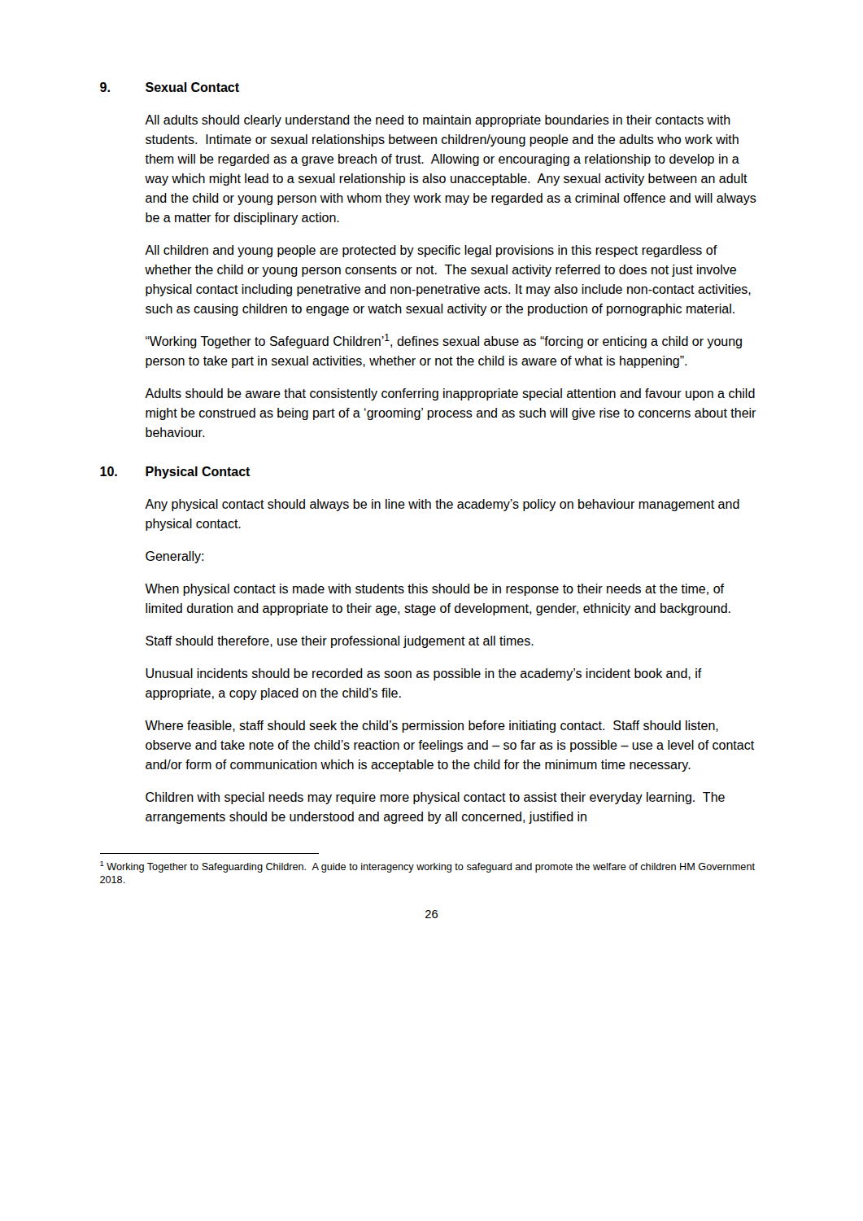9. Sexual Contact
All adults should clearly understand the need to maintain appropriate boundaries in their contacts with students. Intimate or sexual relationships between children/young people and the adults who work with them will be regarded as a grave breach of trust. Allowing or encouraging a relationship to develop in a way which might lead to a sexual relationship is also unacceptable. Any sexual activity between an adult and the child or young person with whom they work may be regarded as a criminal offence and will always be a matter for disciplinary action.
All children and young people are protected by specific legal provisions in this respect regardless of whether the child or young person consents or not. The sexual activity referred to does not just involve physical contact including penetrative and non-penetrative acts. It may also include non-contact activities, such as causing children to engage or watch sexual activity or the production of pornographic material.
“Working Together to Safeguard Children’1, defines sexual abuse as “forcing or enticing a child or young person to take part in sexual activities, whether or not the child is aware of what is happening”.
Adults should be aware that consistently conferring inappropriate special attention and favour upon a child might be construed as being part of a ‘grooming’ process and as such will give rise to concerns about their behaviour.
10. Physical Contact
Any physical contact should always be in line with the academy’s policy on behaviour management and physical contact.
Generally:
When physical contact is made with students this should be in response to their needs at the time, of limited duration and appropriate to their age, stage of development, gender, ethnicity and background.
Staff should therefore, use their professional judgement at all times.
Unusual incidents should be recorded as soon as possible in the academy’s incident book and, if appropriate, a copy placed on the child’s file.
Where feasible, staff should seek the child’s permission before initiating contact. Staff should listen, observe and take note of the child’s reaction or feelings and – so far as is possible – use a level of contact and/or form of communication which is acceptable to the child for the minimum time necessary.
Children with special needs may require more physical contact to assist their everyday learning. The arrangements should be understood and agreed by all concerned, justified in
1 Working Together to Safeguarding Children. A guide to interagency working to safeguard and promote the welfare of children HM Government 2018.
26